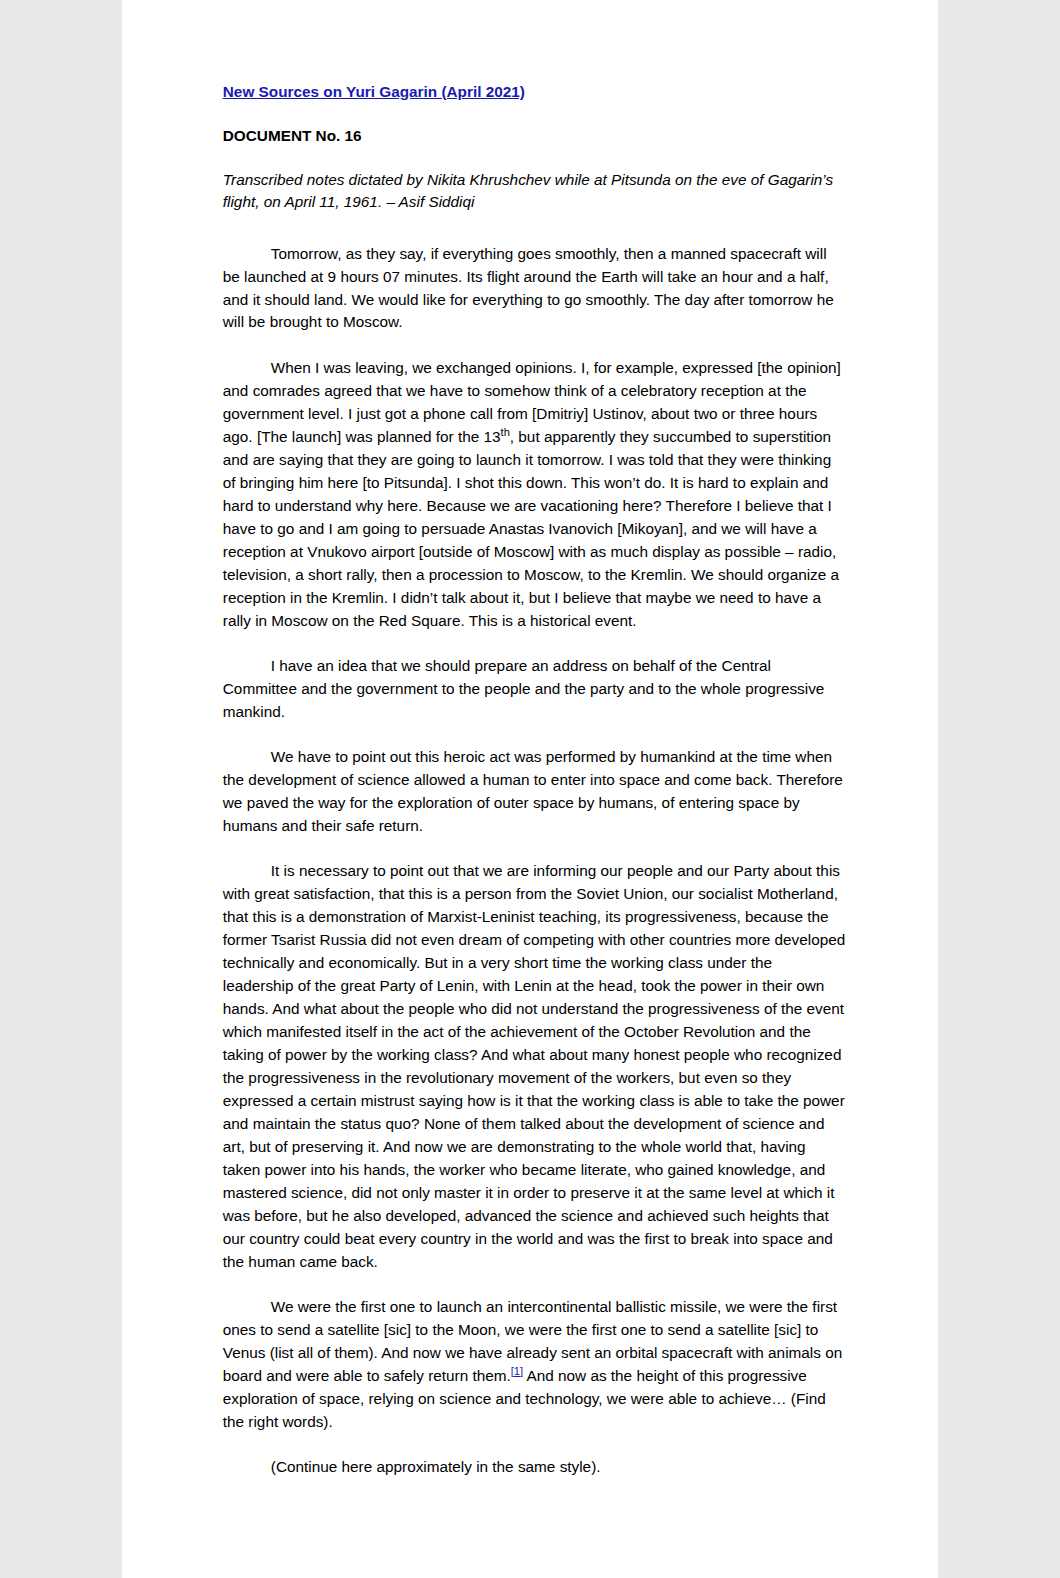New Sources on Yuri Gagarin (April 2021)
DOCUMENT No. 16
Transcribed notes dictated by Nikita Khrushchev while at Pitsunda on the eve of Gagarin’s flight, on April 11, 1961. – Asif Siddiqi
Tomorrow, as they say, if everything goes smoothly, then a manned spacecraft will be launched at 9 hours 07 minutes. Its flight around the Earth will take an hour and a half, and it should land. We would like for everything to go smoothly. The day after tomorrow he will be brought to Moscow.
When I was leaving, we exchanged opinions. I, for example, expressed [the opinion] and comrades agreed that we have to somehow think of a celebratory reception at the government level. I just got a phone call from [Dmitriy] Ustinov, about two or three hours ago. [The launch] was planned for the 13th, but apparently they succumbed to superstition and are saying that they are going to launch it tomorrow. I was told that they were thinking of bringing him here [to Pitsunda]. I shot this down. This won’t do. It is hard to explain and hard to understand why here. Because we are vacationing here? Therefore I believe that I have to go and I am going to persuade Anastas Ivanovich [Mikoyan], and we will have a reception at Vnukovo airport [outside of Moscow] with as much display as possible – radio, television, a short rally, then a procession to Moscow, to the Kremlin. We should organize a reception in the Kremlin. I didn’t talk about it, but I believe that maybe we need to have a rally in Moscow on the Red Square. This is a historical event.
I have an idea that we should prepare an address on behalf of the Central Committee and the government to the people and the party and to the whole progressive mankind.
We have to point out this heroic act was performed by humankind at the time when the development of science allowed a human to enter into space and come back. Therefore we paved the way for the exploration of outer space by humans, of entering space by humans and their safe return.
It is necessary to point out that we are informing our people and our Party about this with great satisfaction, that this is a person from the Soviet Union, our socialist Motherland, that this is a demonstration of Marxist-Leninist teaching, its progressiveness, because the former Tsarist Russia did not even dream of competing with other countries more developed technically and economically. But in a very short time the working class under the leadership of the great Party of Lenin, with Lenin at the head, took the power in their own hands. And what about the people who did not understand the progressiveness of the event which manifested itself in the act of the achievement of the October Revolution and the taking of power by the working class? And what about many honest people who recognized the progressiveness in the revolutionary movement of the workers, but even so they expressed a certain mistrust saying how is it that the working class is able to take the power and maintain the status quo? None of them talked about the development of science and art, but of preserving it. And now we are demonstrating to the whole world that, having taken power into his hands, the worker who became literate, who gained knowledge, and mastered science, did not only master it in order to preserve it at the same level at which it was before, but he also developed, advanced the science and achieved such heights that our country could beat every country in the world and was the first to break into space and the human came back.
We were the first one to launch an intercontinental ballistic missile, we were the first ones to send a satellite [sic] to the Moon, we were the first one to send a satellite [sic] to Venus (list all of them). And now we have already sent an orbital spacecraft with animals on board and were able to safely return them.[1] And now as the height of this progressive exploration of space, relying on science and technology, we were able to achieve… (Find the right words).
(Continue here approximately in the same style).